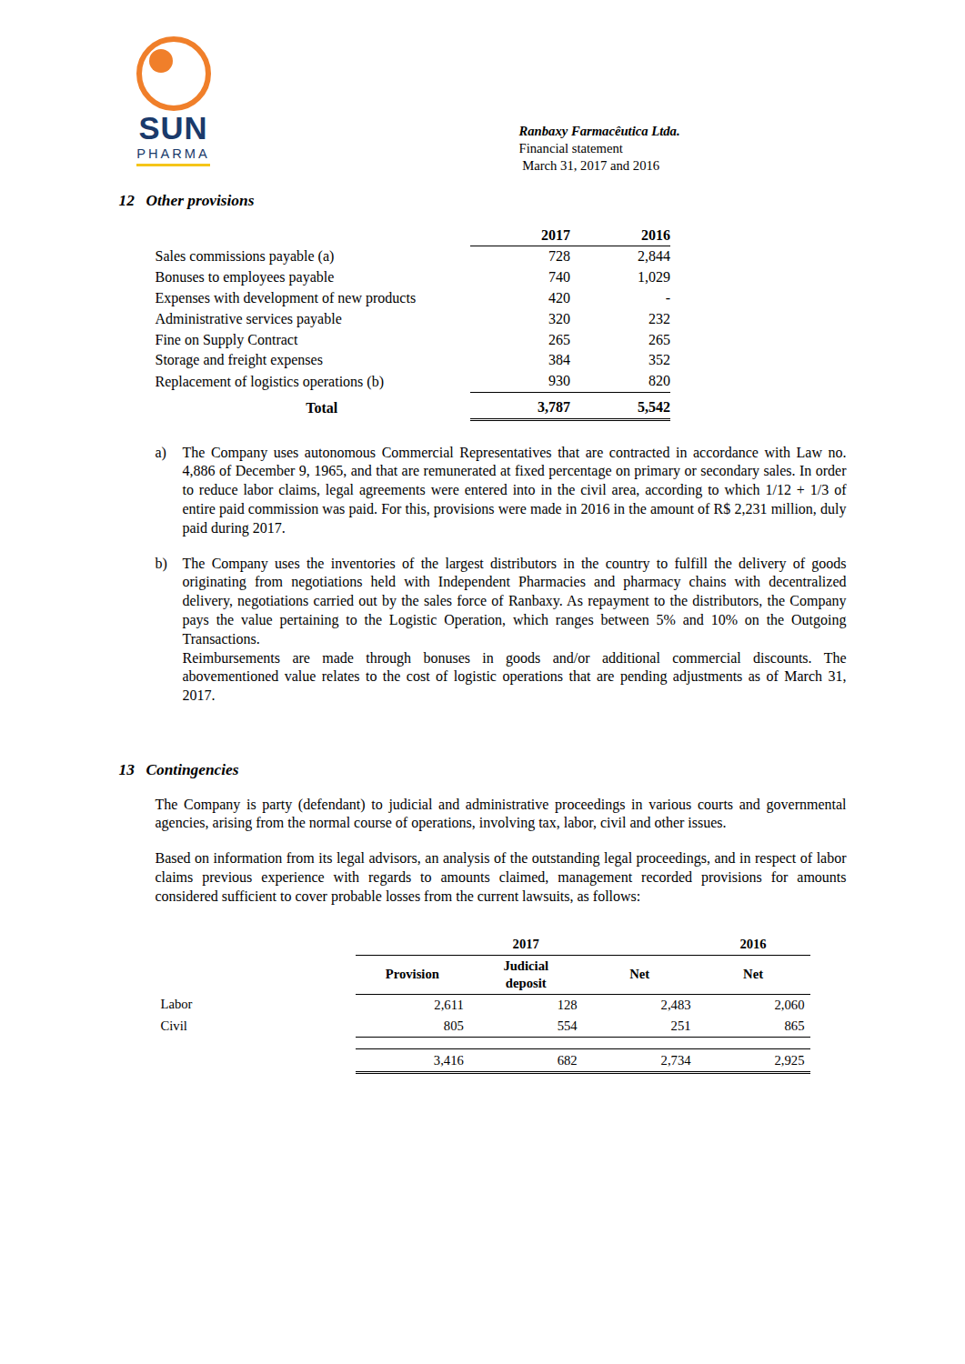SUN
PHARMA
Ranbaxy Farmacêutica Ltda.
Financial statement
March 31, 2017 and 2016
12 Other provisions
| | 2017 | 2016 |
| Sales commissions payable (a) | 728 | 2,844 |
| Bonuses to employees payable | 740 | 1,029 |
| Expenses with development of new products | 420 | - |
| Administrative services payable | 320 | 232 |
| Fine on Supply Contract | 265 | 265 |
| Storage and freight expenses | 384 | 352 |
| Replacement of logistics operations (b) | 930 | 820 |
| Total | 3,787 | 5,542 |
The Company uses autonomous Commercial Representatives that are contracted in accordance with Law no. 4,886 of December 9, 1965, and that are remunerated at fixed percentage on primary or secondary sales. In order to reduce labor claims, legal agreements were entered into in the civil area, according to which 1/12 + 1/3 of entire paid commission was paid. For this, provisions were made in 2016 in the amount of R$ 2,231 million, duly paid during 2017.
The Company uses the inventories of the largest distributors in the country to fulfill the delivery of goods originating from negotiations held with Independent Pharmacies and pharmacy chains with decentralized delivery, negotiations carried out by the sales force of Ranbaxy. As repayment to the distributors, the Company pays the value pertaining to the Logistic Operation, which ranges between 5% and 10% on the Outgoing Transactions.
Reimbursements are made through bonuses in goods and/or additional commercial discounts. The abovementioned value relates to the cost of logistic operations that are pending adjustments as of March 31, 2017.
13 Contingencies
The Company is party (defendant) to judicial and administrative proceedings in various courts and governmental agencies, arising from the normal course of operations, involving tax, labor, civil and other issues.
Based on information from its legal advisors, an analysis of the outstanding legal proceedings, and in respect of labor claims previous experience with regards to amounts claimed, management recorded provisions for amounts considered sufficient to cover probable losses from the current lawsuits, as follows:
| | 2017 | 2016 |
| --- | --- | --- |
| | Provision | Judicial deposit | Net | Net |
| Labor | 2,611 | 128 | 2,483 | 2,060 |
| Civil | 805 | 554 | 251 | 865 |
| | 3,416 | 682 | 2,734 | 2,925 |